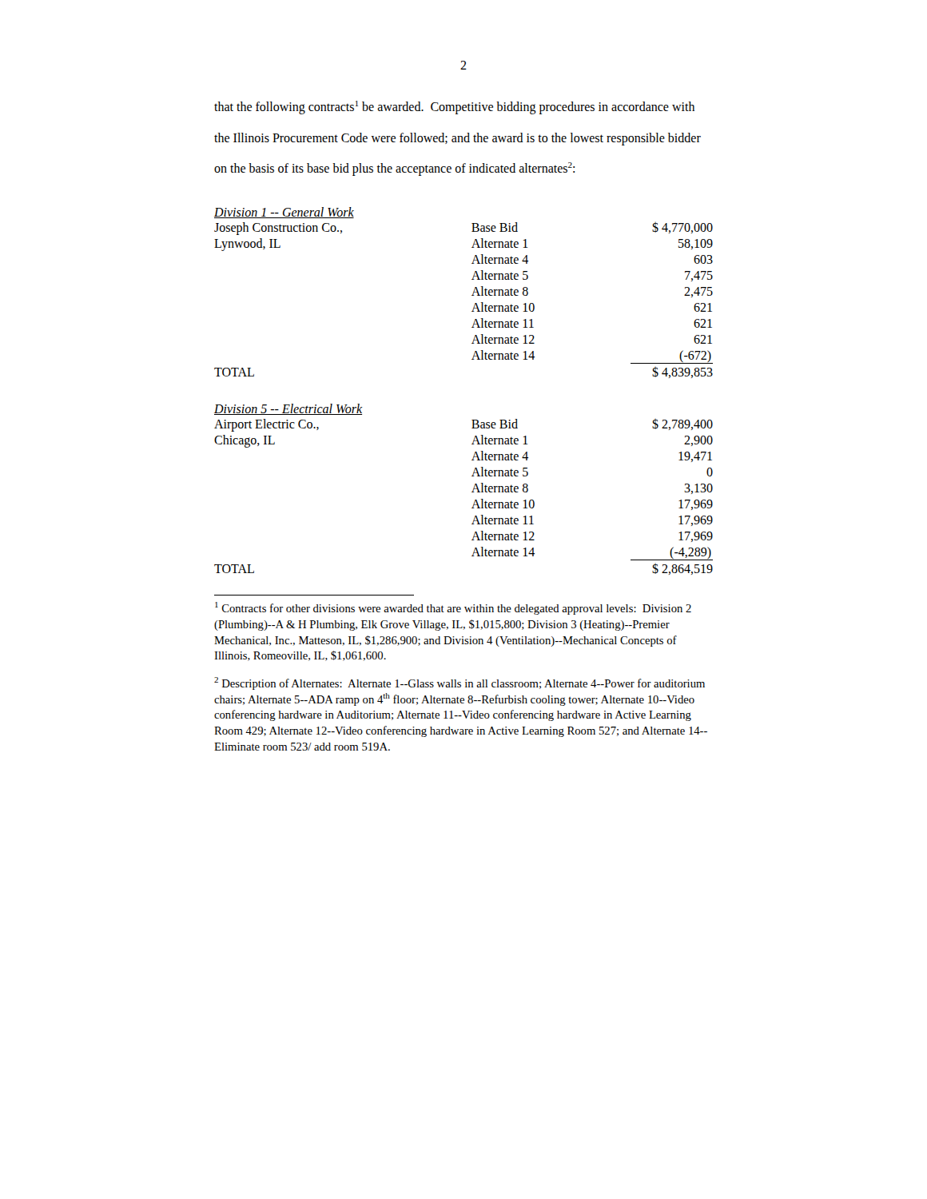2
that the following contracts1 be awarded. Competitive bidding procedures in accordance with the Illinois Procurement Code were followed; and the award is to the lowest responsible bidder on the basis of its base bid plus the acceptance of indicated alternates2:
Division 1 -- General Work
| Joseph Construction Co., | Base Bid | $ 4,770,000 |
| Lynwood, IL | Alternate 1 | 58,109 |
| | Alternate 4 | 603 |
| | Alternate 5 | 7,475 |
| | Alternate 8 | 2,475 |
| | Alternate 10 | 621 |
| | Alternate 11 | 621 |
| | Alternate 12 | 621 |
| | Alternate 14 | (-672) |
| TOTAL | | $ 4,839,853 |
Division 5 -- Electrical Work
| Airport Electric Co., | Base Bid | $ 2,789,400 |
| Chicago, IL | Alternate 1 | 2,900 |
| | Alternate 4 | 19,471 |
| | Alternate 5 | 0 |
| | Alternate 8 | 3,130 |
| | Alternate 10 | 17,969 |
| | Alternate 11 | 17,969 |
| | Alternate 12 | 17,969 |
| | Alternate 14 | (-4,289) |
| TOTAL | | $ 2,864,519 |
1 Contracts for other divisions were awarded that are within the delegated approval levels: Division 2 (Plumbing)--A & H Plumbing, Elk Grove Village, IL, $1,015,800; Division 3 (Heating)--Premier Mechanical, Inc., Matteson, IL, $1,286,900; and Division 4 (Ventilation)--Mechanical Concepts of Illinois, Romeoville, IL, $1,061,600.
2 Description of Alternates: Alternate 1--Glass walls in all classroom; Alternate 4--Power for auditorium chairs; Alternate 5--ADA ramp on 4th floor; Alternate 8--Refurbish cooling tower; Alternate 10--Video conferencing hardware in Auditorium; Alternate 11--Video conferencing hardware in Active Learning Room 429; Alternate 12--Video conferencing hardware in Active Learning Room 527; and Alternate 14--Eliminate room 523/ add room 519A.